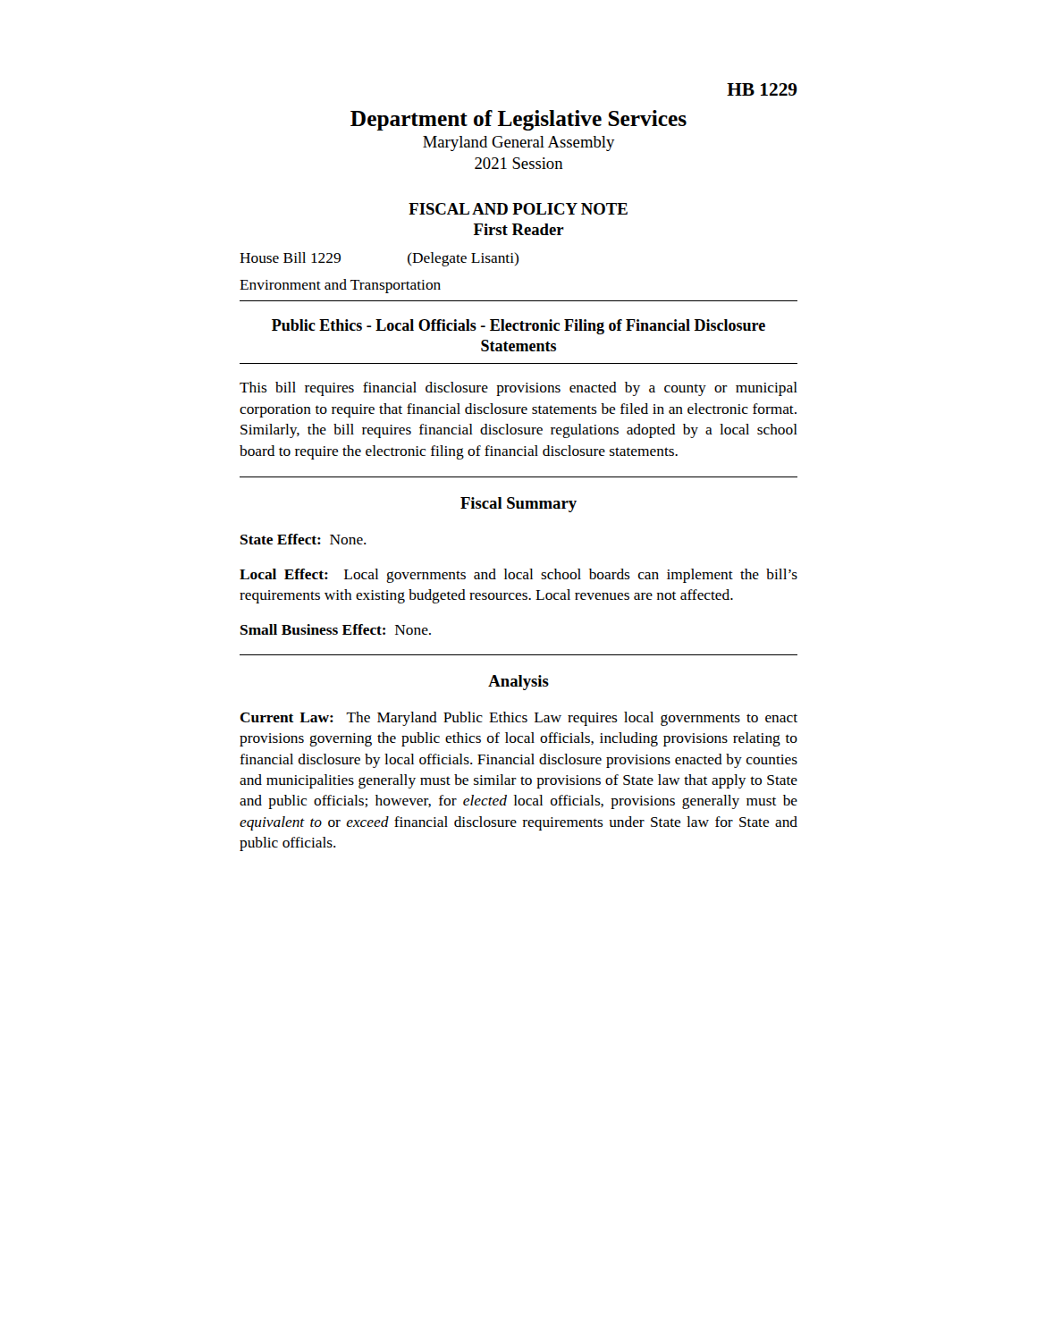HB 1229
Department of Legislative Services
Maryland General Assembly
2021 Session
FISCAL AND POLICY NOTE First Reader
| House Bill 1229 | (Delegate Lisanti) | |
Environment and Transportation
Public Ethics - Local Officials - Electronic Filing of Financial Disclosure
Statements
This bill requires financial disclosure provisions enacted by a county or municipal corporation to require that financial disclosure statements be filed in an electronic format. Similarly, the bill requires financial disclosure regulations adopted by a local school board to require the electronic filing of financial disclosure statements.
Fiscal Summary
State Effect: None.
Local Effect: Local governments and local school boards can implement the bill’s requirements with existing budgeted resources. Local revenues are not affected.
Small Business Effect: None.
Analysis
Current Law: The Maryland Public Ethics Law requires local governments to enact provisions governing the public ethics of local officials, including provisions relating to financial disclosure by local officials. Financial disclosure provisions enacted by counties and municipalities generally must be similar to provisions of State law that apply to State and public officials; however, for elected local officials, provisions generally must be equivalent to or exceed financial disclosure requirements under State law for State and public officials.